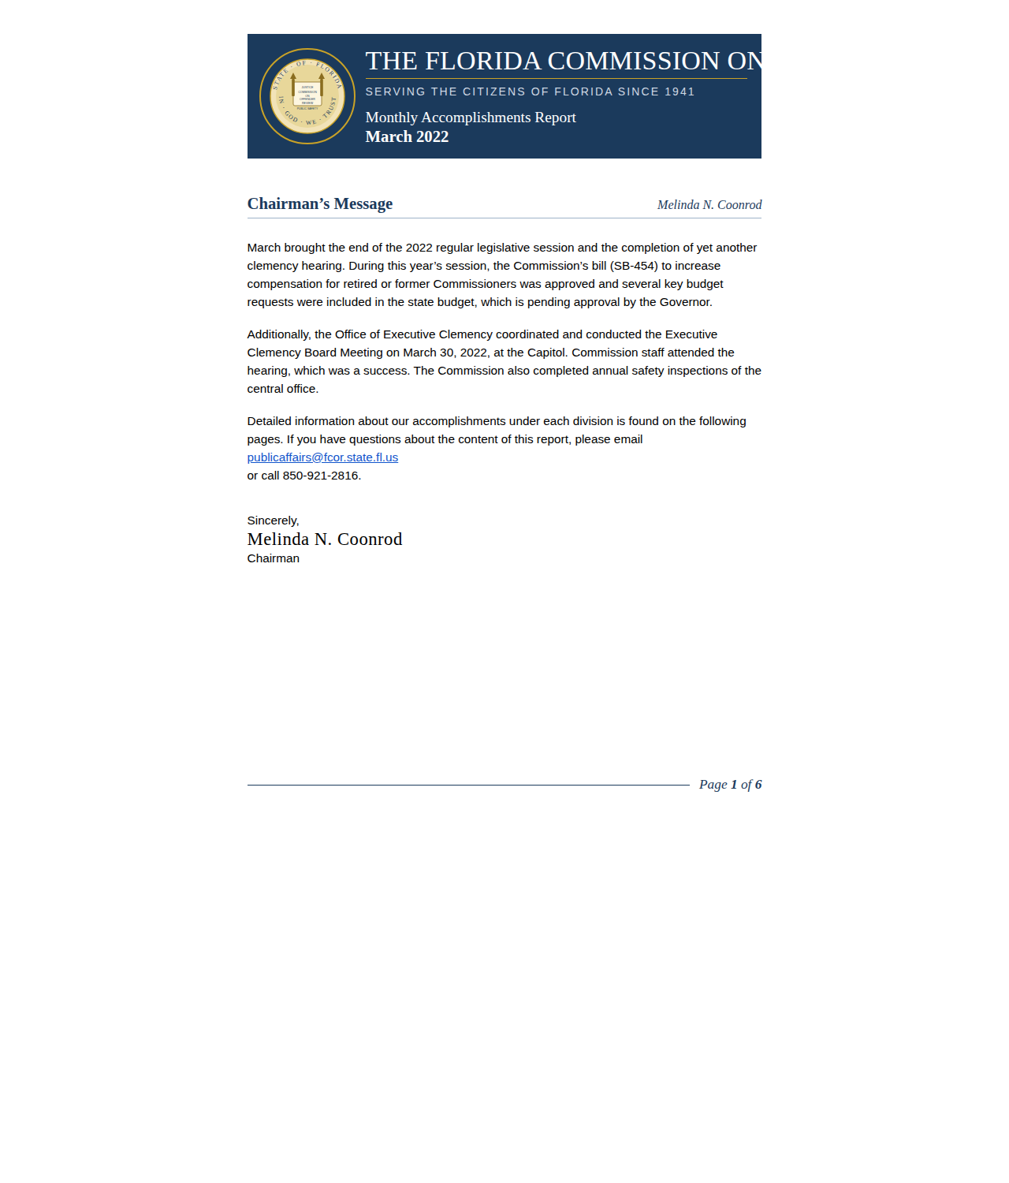STATE · OF · FLORIDA IN · GOD · WE · TRUST JUSTICE COMMISSION ON OFFENDER REVIEW PUBLIC SAFETY
THE FLORIDA COMMISSION ON OFFENDER REVIEW
Serving the Citizens of Florida since 1941
Monthly Accomplishments Report March 2022
Chairman’s Message
Melinda N. Coonrod
March brought the end of the 2022 regular legislative session and the completion of yet another clemency hearing. During this year’s session, the Commission’s bill (SB-454) to increase compensation for retired or former Commissioners was approved and several key budget requests were included in the state budget, which is pending approval by the Governor.
Additionally, the Office of Executive Clemency coordinated and conducted the Executive Clemency Board Meeting on March 30, 2022, at the Capitol. Commission staff attended the hearing, which was a success. The Commission also completed annual safety inspections of the central office.
Detailed information about our accomplishments under each division is found on the following pages. If you have questions about the content of this report, please email publicaffairs@fcor.state.fl.us
or call 850-921-2816.
Sincerely,
Melinda N. Coonrod
Chairman
Page 1 of 6